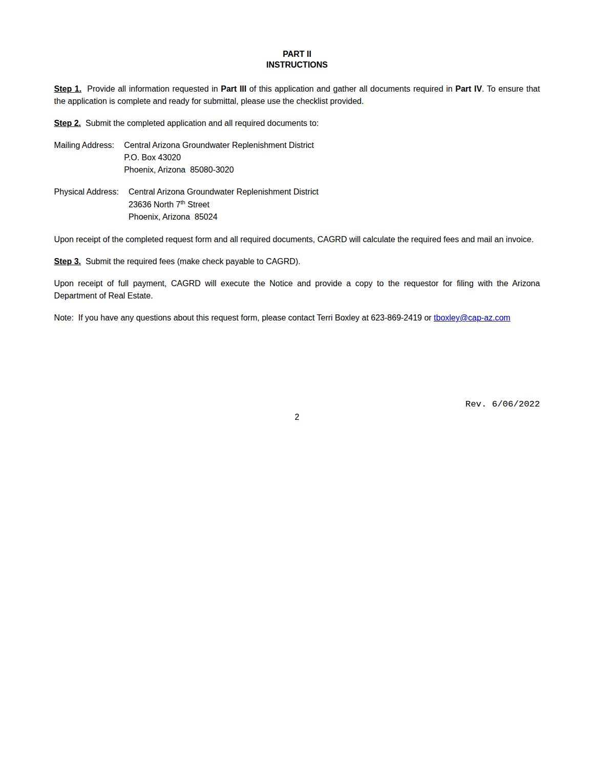PART II
INSTRUCTIONS
Step 1. Provide all information requested in Part III of this application and gather all documents required in Part IV. To ensure that the application is complete and ready for submittal, please use the checklist provided.
Step 2. Submit the completed application and all required documents to:
| Mailing Address: | Central Arizona Groundwater Replenishment District P.O. Box 43020 Phoenix, Arizona 85080-3020 |
| Physical Address: | Central Arizona Groundwater Replenishment District 23636 North 7 th Street Phoenix, Arizona 85024 |
Upon receipt of the completed request form and all required documents, CAGRD will calculate the required fees and mail an invoice.
Step 3. Submit the required fees (make check payable to CAGRD).
Upon receipt of full payment, CAGRD will execute the Notice and provide a copy to the requestor for filing with the Arizona Department of Real Estate.
Note: If you have any questions about this request form, please contact Terri Boxley at 623-869-2419 or tboxley@cap-az.com
Rev. 6/06/2022
2